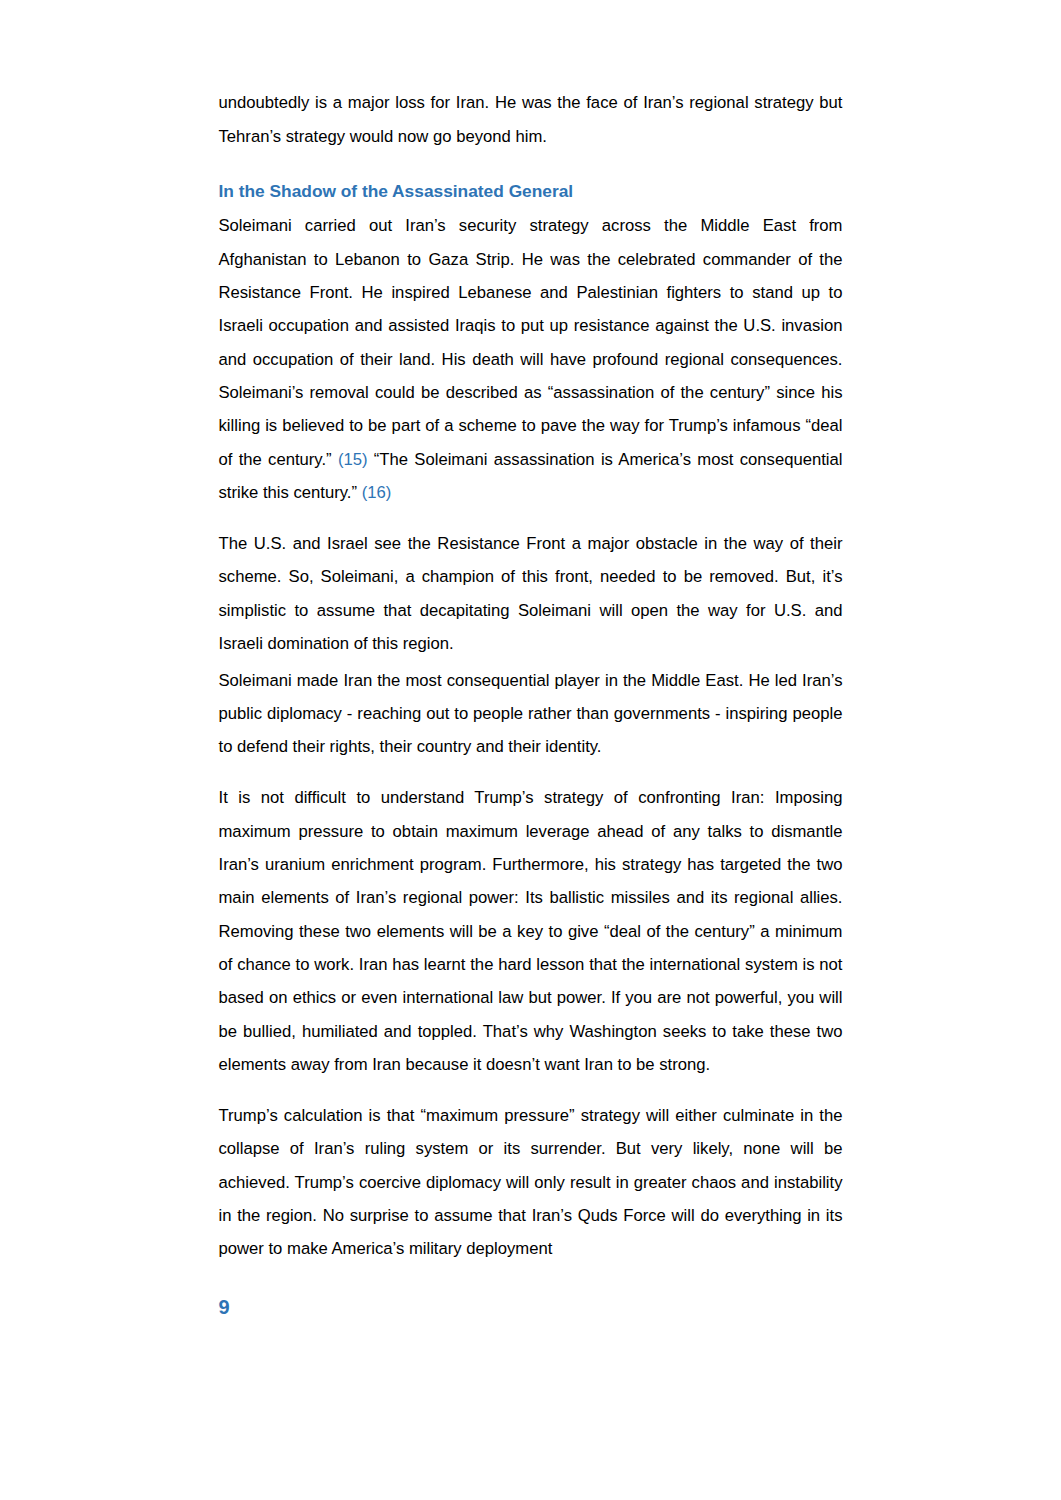undoubtedly is a major loss for Iran. He was the face of Iran’s regional strategy but Tehran’s strategy would now go beyond him.
In the Shadow of the Assassinated General
Soleimani carried out Iran’s security strategy across the Middle East from Afghanistan to Lebanon to Gaza Strip. He was the celebrated commander of the Resistance Front. He inspired Lebanese and Palestinian fighters to stand up to Israeli occupation and assisted Iraqis to put up resistance against the U.S. invasion and occupation of their land. His death will have profound regional consequences. Soleimani’s removal could be described as “assassination of the century” since his killing is believed to be part of a scheme to pave the way for Trump’s infamous “deal of the century.” (15) “The Soleimani assassination is America’s most consequential strike this century.” (16)
The U.S. and Israel see the Resistance Front a major obstacle in the way of their scheme. So, Soleimani, a champion of this front, needed to be removed. But, it’s simplistic to assume that decapitating Soleimani will open the way for U.S. and Israeli domination of this region.
Soleimani made Iran the most consequential player in the Middle East. He led Iran’s public diplomacy - reaching out to people rather than governments - inspiring people to defend their rights, their country and their identity.
It is not difficult to understand Trump’s strategy of confronting Iran: Imposing maximum pressure to obtain maximum leverage ahead of any talks to dismantle Iran’s uranium enrichment program. Furthermore, his strategy has targeted the two main elements of Iran’s regional power: Its ballistic missiles and its regional allies. Removing these two elements will be a key to give “deal of the century” a minimum of chance to work. Iran has learnt the hard lesson that the international system is not based on ethics or even international law but power. If you are not powerful, you will be bullied, humiliated and toppled. That’s why Washington seeks to take these two elements away from Iran because it doesn’t want Iran to be strong.
Trump’s calculation is that “maximum pressure” strategy will either culminate in the collapse of Iran’s ruling system or its surrender. But very likely, none will be achieved. Trump’s coercive diplomacy will only result in greater chaos and instability in the region. No surprise to assume that Iran’s Quds Force will do everything in its power to make America’s military deployment
9